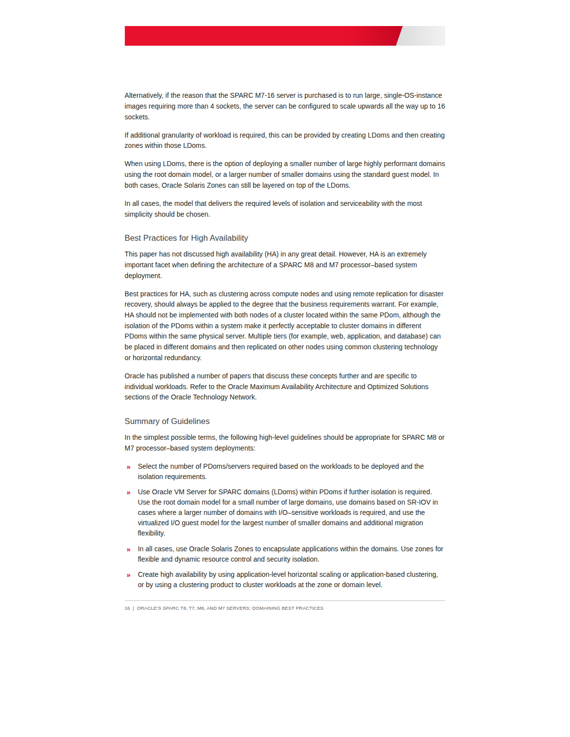Alternatively, if the reason that the SPARC M7-16 server is purchased is to run large, single-OS-instance images requiring more than 4 sockets, the server can be configured to scale upwards all the way up to 16 sockets.
If additional granularity of workload is required, this can be provided by creating LDoms and then creating zones within those LDoms.
When using LDoms, there is the option of deploying a smaller number of large highly performant domains using the root domain model, or a larger number of smaller domains using the standard guest model. In both cases, Oracle Solaris Zones can still be layered on top of the LDoms.
In all cases, the model that delivers the required levels of isolation and serviceability with the most simplicity should be chosen.
Best Practices for High Availability
This paper has not discussed high availability (HA) in any great detail. However, HA is an extremely important facet when defining the architecture of a SPARC M8 and M7 processor–based system deployment.
Best practices for HA, such as clustering across compute nodes and using remote replication for disaster recovery, should always be applied to the degree that the business requirements warrant. For example, HA should not be implemented with both nodes of a cluster located within the same PDom, although the isolation of the PDoms within a system make it perfectly acceptable to cluster domains in different PDoms within the same physical server. Multiple tiers (for example, web, application, and database) can be placed in different domains and then replicated on other nodes using common clustering technology or horizontal redundancy.
Oracle has published a number of papers that discuss these concepts further and are specific to individual workloads. Refer to the Oracle Maximum Availability Architecture and Optimized Solutions sections of the Oracle Technology Network.
Summary of Guidelines
In the simplest possible terms, the following high-level guidelines should be appropriate for SPARC M8 or M7 processor–based system deployments:
Select the number of PDoms/servers required based on the workloads to be deployed and the isolation requirements.
Use Oracle VM Server for SPARC domains (LDoms) within PDoms if further isolation is required. Use the root domain model for a small number of large domains, use domains based on SR-IOV in cases where a larger number of domains with I/O–sensitive workloads is required, and use the virtualized I/O guest model for the largest number of smaller domains and additional migration flexibility.
In all cases, use Oracle Solaris Zones to encapsulate applications within the domains. Use zones for flexible and dynamic resource control and security isolation.
Create high availability by using application-level horizontal scaling or application-based clustering, or by using a clustering product to cluster workloads at the zone or domain level.
16 | Oracle’s SPARC T8, T7, M8, and M7 Servers: Domaining Best Practices